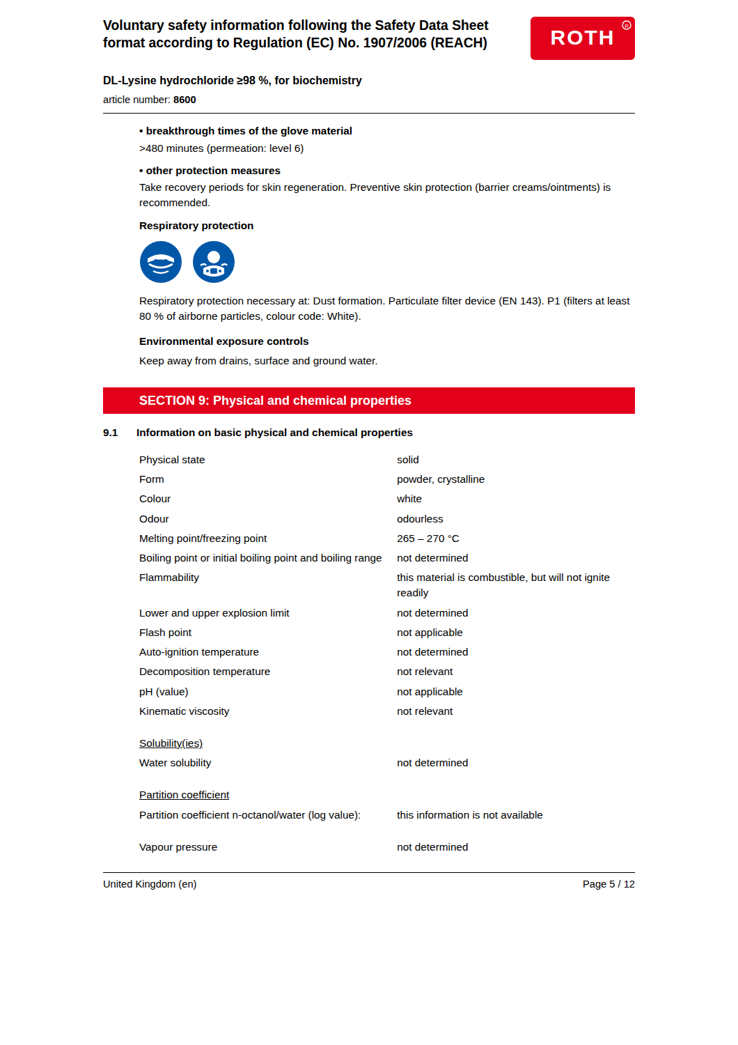Voluntary safety information following the Safety Data Sheet format according to Regulation (EC) No. 1907/2006 (REACH)
ROTH R
DL-Lysine hydrochloride ≥98 %, for biochemistry
article number: 8600
• breakthrough times of the glove material
>480 minutes (permeation: level 6)
• other protection measures
Take recovery periods for skin regeneration. Preventive skin protection (barrier creams/ointments) is recommended.
Respiratory protection
Respiratory protection necessary at: Dust formation. Particulate filter device (EN 143). P1 (filters at least 80 % of airborne particles, colour code: White).
Environmental exposure controls
Keep away from drains, surface and ground water.
SECTION 9: Physical and chemical properties
9.1
Information on basic physical and chemical properties
| Physical state | solid |
| Form | powder, crystalline |
| Colour | white |
| Odour | odourless |
| Melting point/freezing point | 265 – 270 °C |
| Boiling point or initial boiling point and boiling range | not determined |
| Flammability | this material is combustible, but will not ignite readily |
| Lower and upper explosion limit | not determined |
| Flash point | not applicable |
| Auto-ignition temperature | not determined |
| Decomposition temperature | not relevant |
| pH (value) | not applicable |
| Kinematic viscosity | not relevant |
| Solubility(ies) | |
| Water solubility | not determined |
| Partition coefficient | |
| Partition coefficient n-octanol/water (log value): | this information is not available |
| Vapour pressure | not determined |
United Kingdom (en) Page 5 / 12